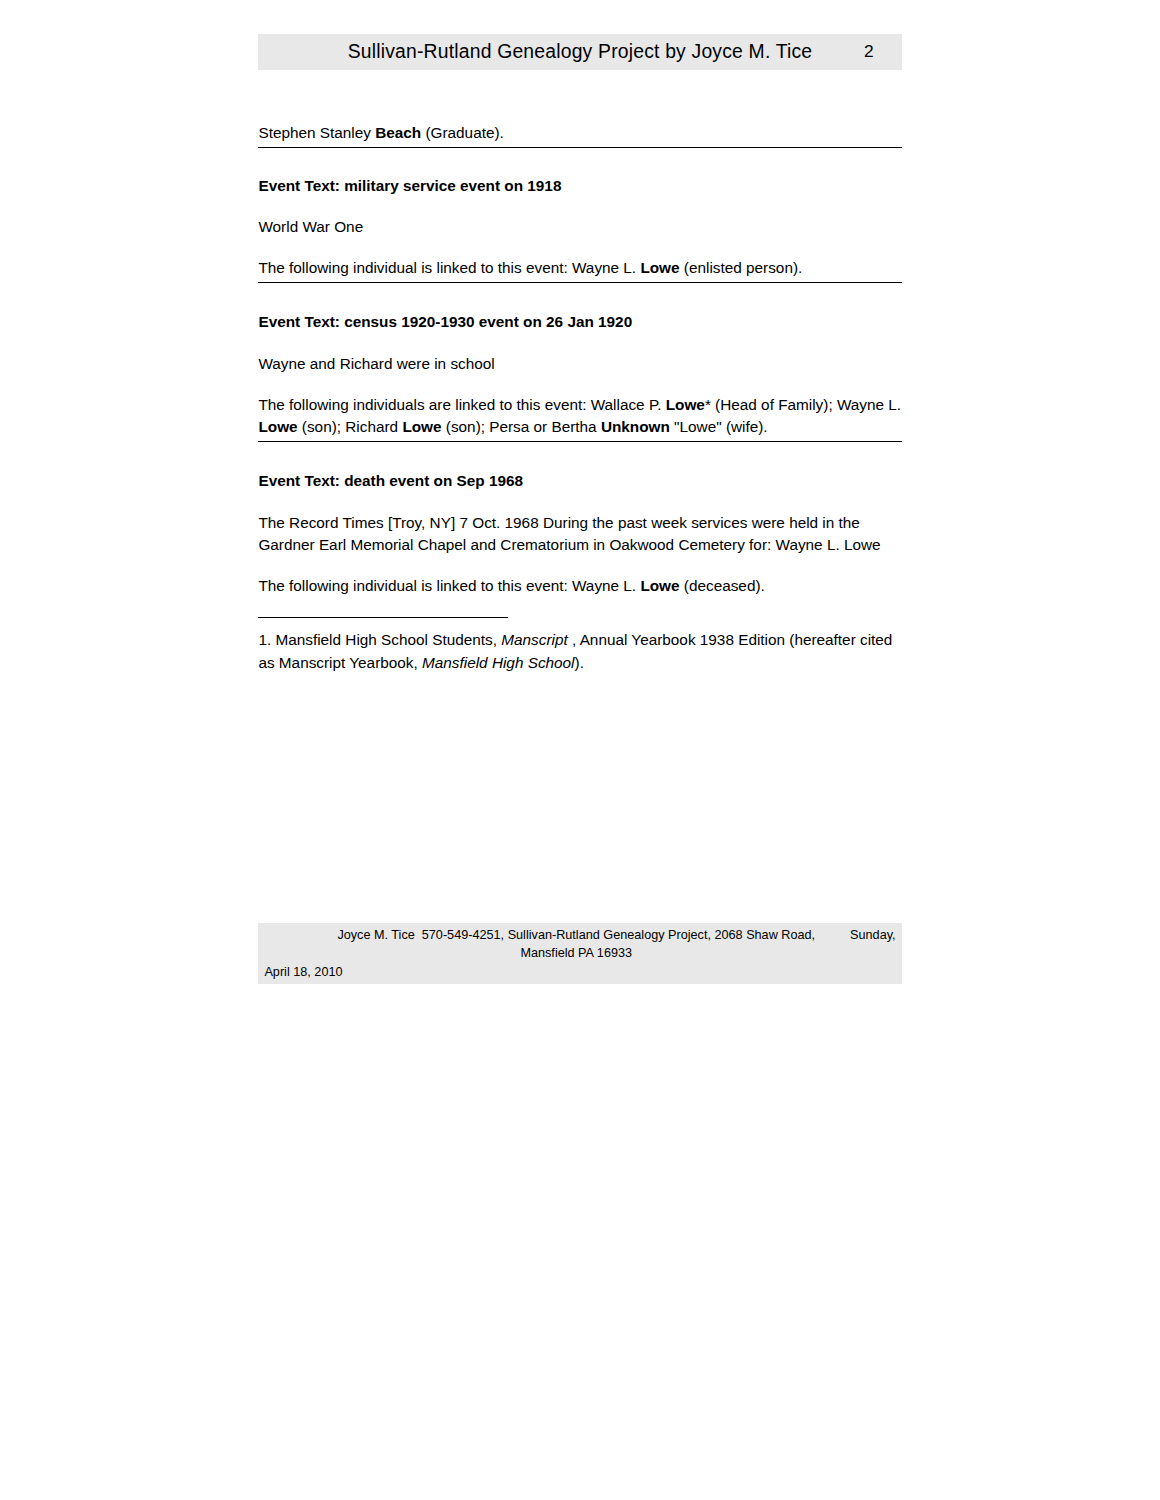Sullivan-Rutland Genealogy Project by Joyce M. Tice
2
Stephen Stanley Beach (Graduate).
Event Text: military service event on 1918
World War One
The following individual is linked to this event: Wayne L. Lowe (enlisted person).
Event Text: census 1920-1930 event on 26 Jan 1920
Wayne and Richard were in school
The following individuals are linked to this event: Wallace P. Lowe* (Head of Family); Wayne L. Lowe (son); Richard Lowe (son); Persa or Bertha Unknown "Lowe" (wife).
Event Text: death event on Sep 1968
The Record Times [Troy, NY] 7 Oct. 1968 During the past week services were held in the Gardner Earl Memorial Chapel and Crematorium in Oakwood Cemetery for: Wayne L. Lowe
The following individual is linked to this event: Wayne L. Lowe (deceased).
1. Mansfield High School Students, Manscript , Annual Yearbook 1938 Edition (hereafter cited as Manscript Yearbook, Mansfield High School).
Joyce M. Tice 570-549-4251, Sullivan-Rutland Genealogy Project, 2068 Shaw Road, Mansfield PA 16933
Sunday,
April 18, 2010